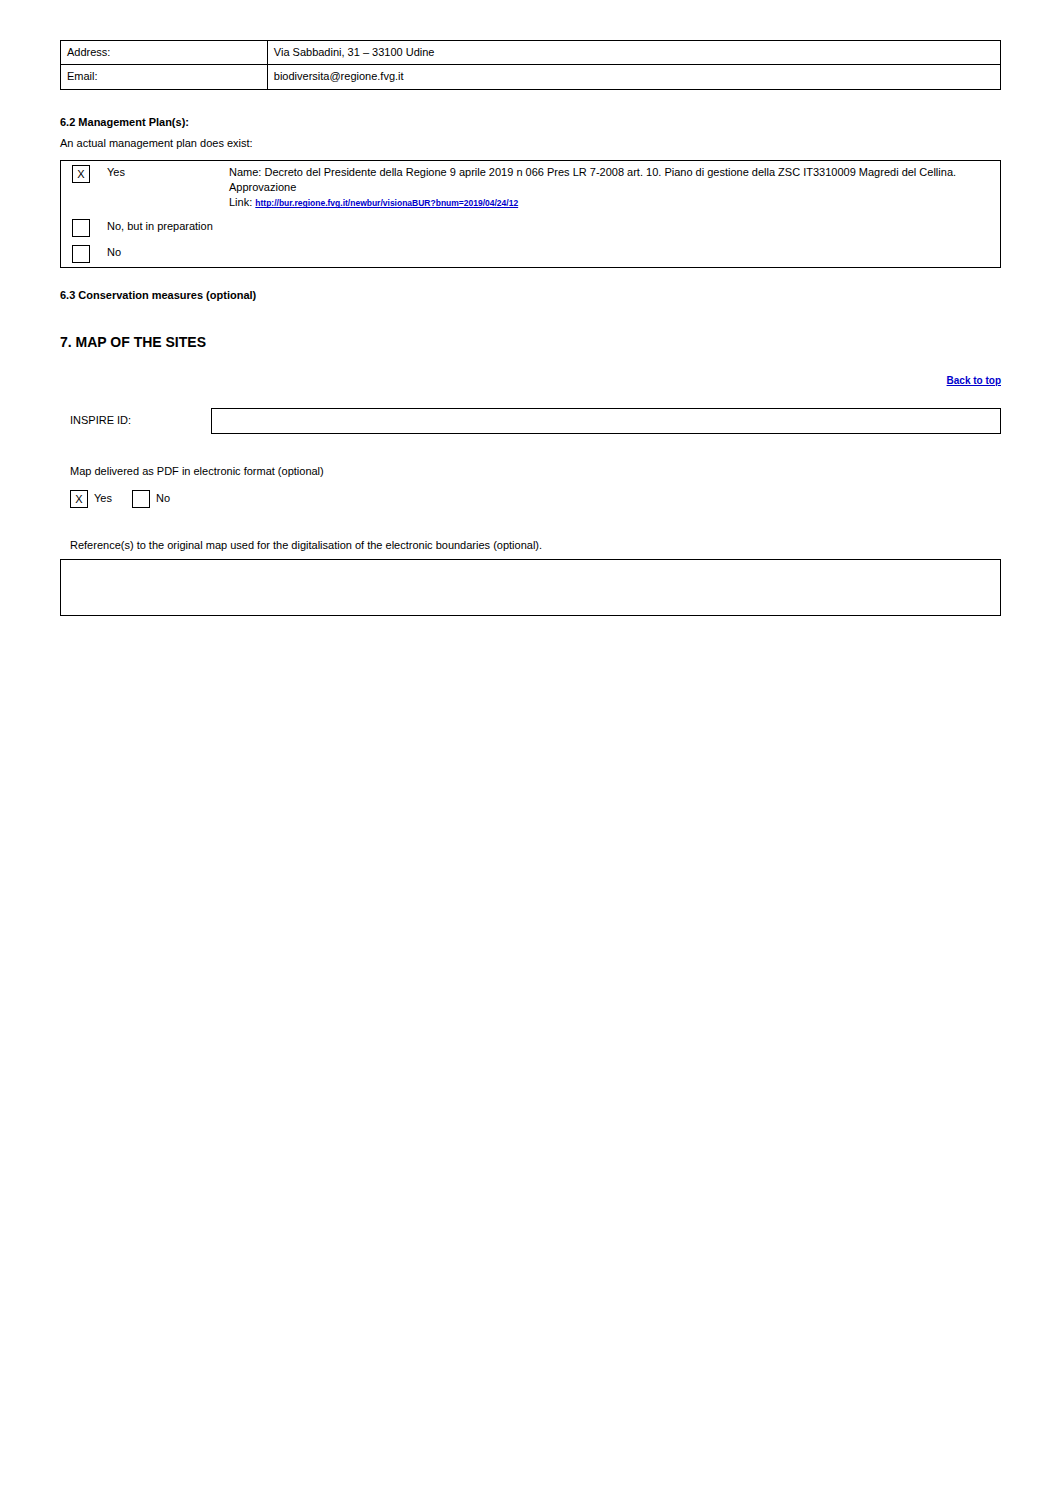| Address: | Via Sabbadini, 31 – 33100 Udine |
| Email: | biodiversita@regione.fvg.it |
6.2 Management Plan(s):
An actual management plan does exist:
| X | Yes | Name: Decreto del Presidente della Regione 9 aprile 2019 n 066 Pres LR 7-2008 art. 10. Piano di gestione della ZSC IT3310009 Magredi del Cellina. Approvazione Link: http://bur.regione.fvg.it/newbur/visionaBUR?bnum=2019/04/24/12 |
| | No, but in preparation |
| | No |
6.3 Conservation measures (optional)
7. MAP OF THE SITES
Back to top
| INSPIRE ID: | |
Map delivered as PDF in electronic format (optional)
| X | Yes | | No |
Reference(s) to the original map used for the digitalisation of the electronic boundaries (optional).